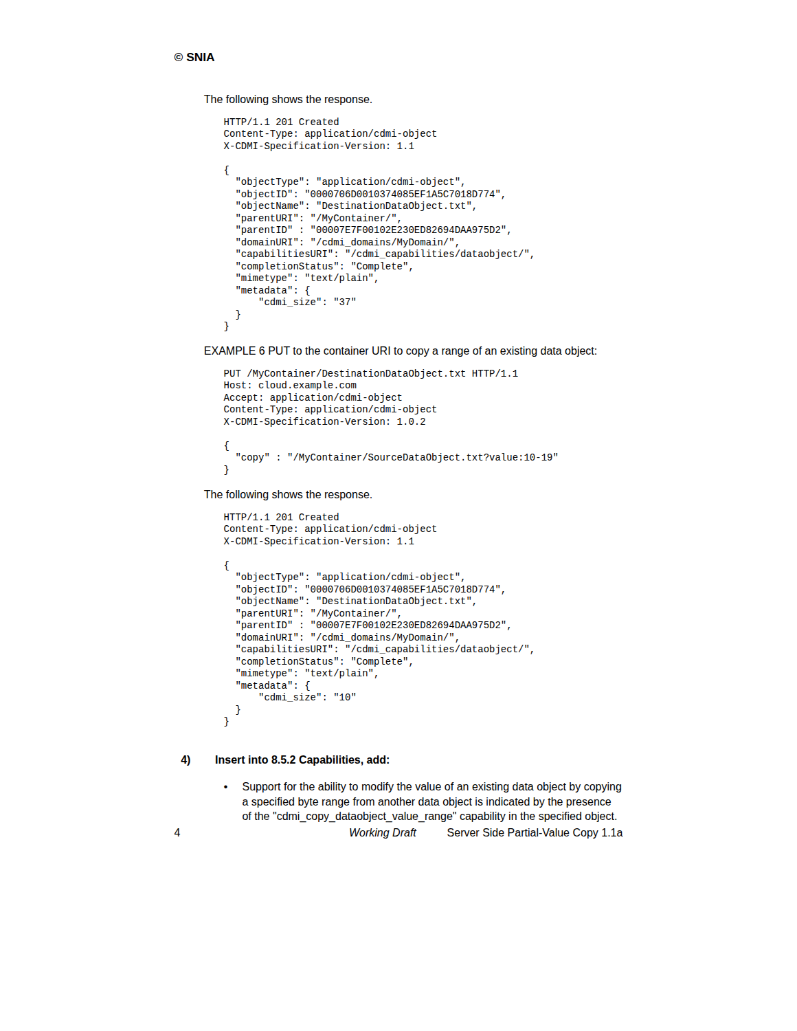© SNIA
The following shows the response.
HTTP/1.1 201 Created
Content-Type: application/cdmi-object
X-CDMI-Specification-Version: 1.1

{
  "objectType": "application/cdmi-object",
  "objectID": "0000706D0010374085EF1A5C7018D774",
  "objectName": "DestinationDataObject.txt",
  "parentURI": "/MyContainer/",
  "parentID" : "00007E7F00102E230ED82694DAA975D2",
  "domainURI": "/cdmi_domains/MyDomain/",
  "capabilitiesURI": "/cdmi_capabilities/dataobject/",
  "completionStatus": "Complete",
  "mimetype": "text/plain",
  "metadata": {
      "cdmi_size": "37"
  }
}
EXAMPLE 6 PUT to the container URI to copy a range of an existing data object:
PUT /MyContainer/DestinationDataObject.txt HTTP/1.1
Host: cloud.example.com
Accept: application/cdmi-object
Content-Type: application/cdmi-object
X-CDMI-Specification-Version: 1.0.2

{
  "copy" : "/MyContainer/SourceDataObject.txt?value:10-19"
}
The following shows the response.
HTTP/1.1 201 Created
Content-Type: application/cdmi-object
X-CDMI-Specification-Version: 1.1

{
  "objectType": "application/cdmi-object",
  "objectID": "0000706D0010374085EF1A5C7018D774",
  "objectName": "DestinationDataObject.txt",
  "parentURI": "/MyContainer/",
  "parentID" : "00007E7F00102E230ED82694DAA975D2",
  "domainURI": "/cdmi_domains/MyDomain/",
  "capabilitiesURI": "/cdmi_capabilities/dataobject/",
  "completionStatus": "Complete",
  "mimetype": "text/plain",
  "metadata": {
      "cdmi_size": "10"
  }
}
4) Insert into 8.5.2 Capabilities, add:
Support for the ability to modify the value of an existing data object by copying a specified byte range from another data object is indicated by the presence of the "cdmi_copy_dataobject_value_range" capability in the specified object.
4 Working Draft Server Side Partial-Value Copy 1.1a